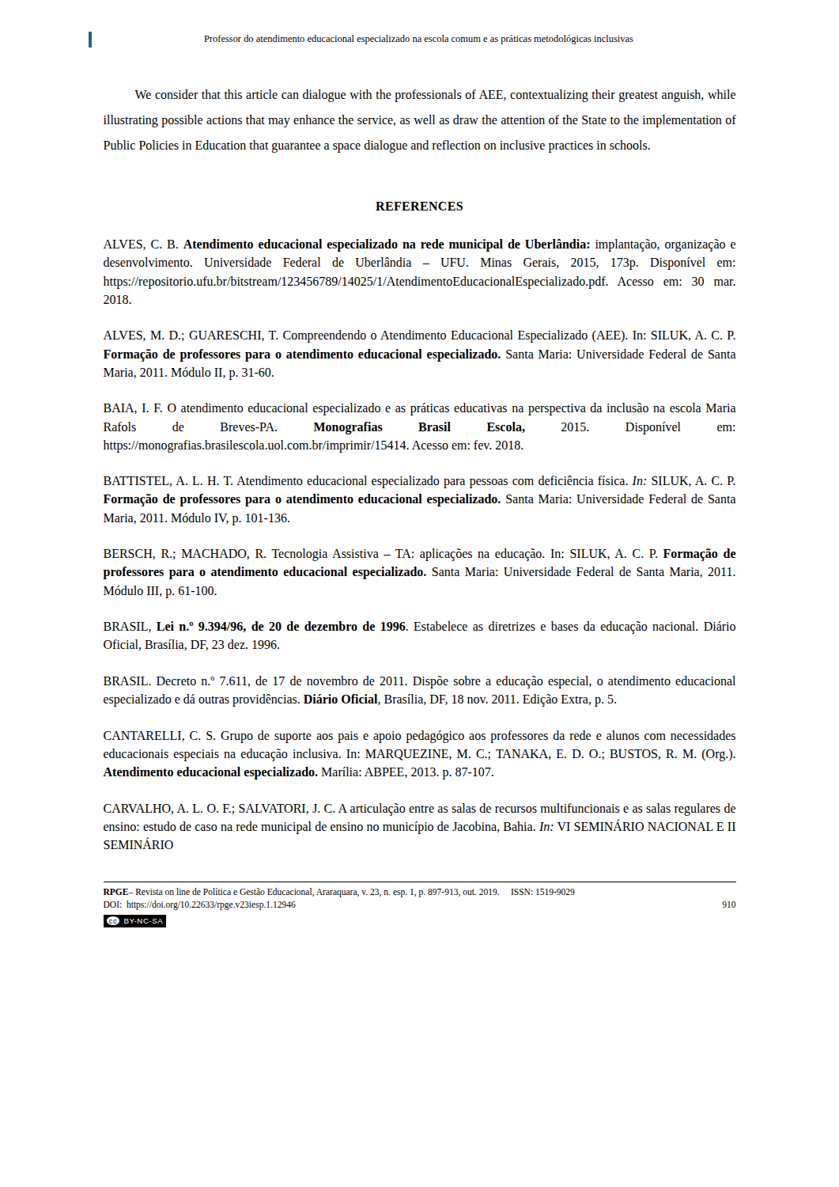Professor do atendimento educacional especializado na escola comum e as práticas metodológicas inclusivas
We consider that this article can dialogue with the professionals of AEE, contextualizing their greatest anguish, while illustrating possible actions that may enhance the service, as well as draw the attention of the State to the implementation of Public Policies in Education that guarantee a space dialogue and reflection on inclusive practices in schools.
REFERENCES
ALVES, C. B. Atendimento educacional especializado na rede municipal de Uberlândia: implantação, organização e desenvolvimento. Universidade Federal de Uberlândia – UFU. Minas Gerais, 2015, 173p. Disponível em: https://repositorio.ufu.br/bitstream/123456789/14025/1/AtendimentoEducacionalEspecializado.pdf. Acesso em: 30 mar. 2018.
ALVES, M. D.; GUARESCHI, T. Compreendendo o Atendimento Educacional Especializado (AEE). In: SILUK, A. C. P. Formação de professores para o atendimento educacional especializado. Santa Maria: Universidade Federal de Santa Maria, 2011. Módulo II, p. 31-60.
BAIA, I. F. O atendimento educacional especializado e as práticas educativas na perspectiva da inclusão na escola Maria Rafols de Breves-PA. Monografias Brasil Escola, 2015. Disponível em: https://monografias.brasilescola.uol.com.br/imprimir/15414. Acesso em: fev. 2018.
BATTISTEL, A. L. H. T. Atendimento educacional especializado para pessoas com deficiência física. In: SILUK, A. C. P. Formação de professores para o atendimento educacional especializado. Santa Maria: Universidade Federal de Santa Maria, 2011. Módulo IV, p. 101-136.
BERSCH, R.; MACHADO, R. Tecnologia Assistiva – TA: aplicações na educação. In: SILUK, A. C. P. Formação de professores para o atendimento educacional especializado. Santa Maria: Universidade Federal de Santa Maria, 2011. Módulo III, p. 61-100.
BRASIL, Lei n.º 9.394/96, de 20 de dezembro de 1996. Estabelece as diretrizes e bases da educação nacional. Diário Oficial, Brasília, DF, 23 dez. 1996.
BRASIL. Decreto n.º 7.611, de 17 de novembro de 2011. Dispõe sobre a educação especial, o atendimento educacional especializado e dá outras providências. Diário Oficial, Brasília, DF, 18 nov. 2011. Edição Extra, p. 5.
CANTARELLI, C. S. Grupo de suporte aos pais e apoio pedagógico aos professores da rede e alunos com necessidades educacionais especiais na educação inclusiva. In: MARQUEZINE, M. C.; TANAKA, E. D. O.; BUSTOS, R. M. (Org.). Atendimento educacional especializado. Marília: ABPEE, 2013. p. 87-107.
CARVALHO, A. L. O. F.; SALVATORI, J. C. A articulação entre as salas de recursos multifuncionais e as salas regulares de ensino: estudo de caso na rede municipal de ensino no município de Jacobina, Bahia. In: VI SEMINÁRIO NACIONAL E II SEMINÁRIO
RPGE– Revista on line de Política e Gestão Educacional, Araraquara, v. 23, n. esp. 1, p. 897-913, out. 2019. ISSN: 1519-9029
DOI: https://doi.org/10.22633/rpge.v23iesp.1.12946 910
cc BY-NC-SA